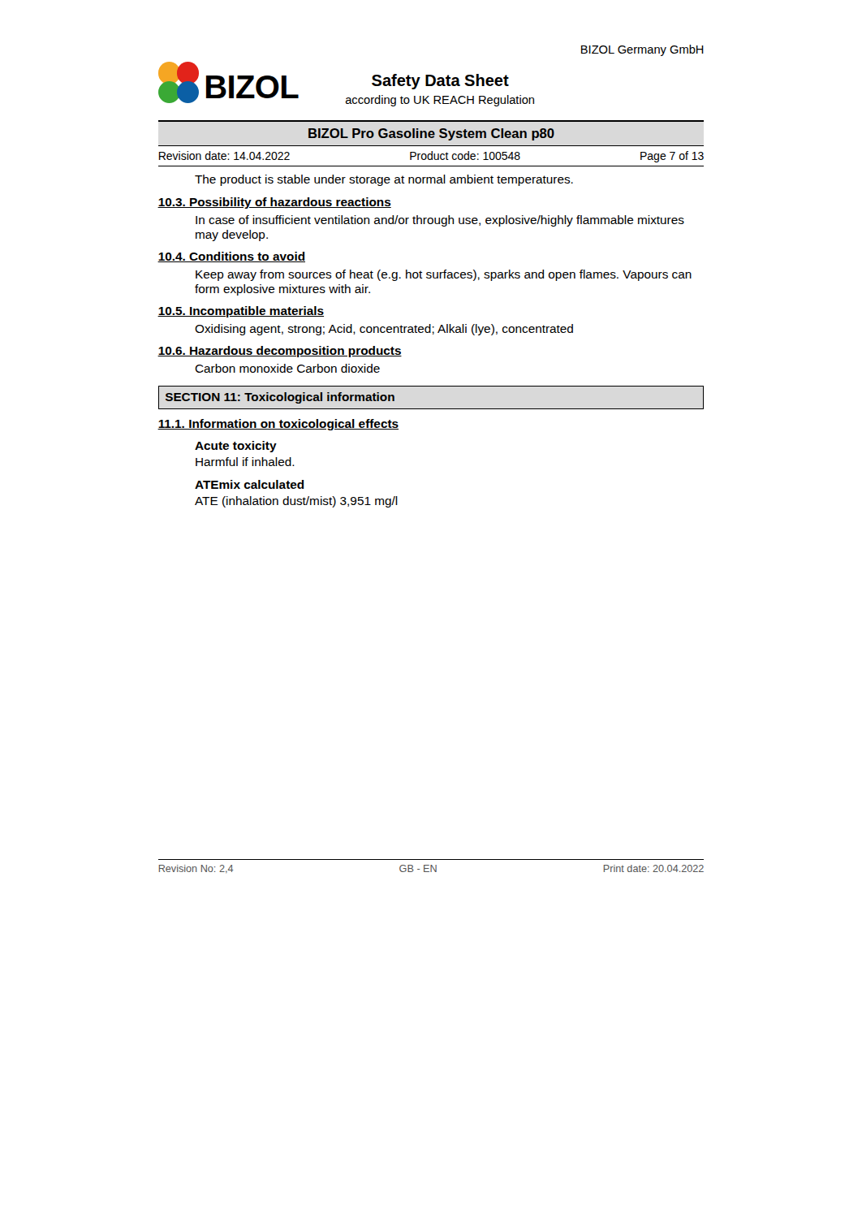BIZOL Germany GmbH
BIZOL
Safety Data Sheet
according to UK REACH Regulation
BIZOL Pro Gasoline System Clean p80
Revision date: 14.04.2022 Product code: 100548 Page 7 of 13
The product is stable under storage at normal ambient temperatures.
10.3. Possibility of hazardous reactions
In case of insufficient ventilation and/or through use, explosive/highly flammable mixtures may develop.
10.4. Conditions to avoid
Keep away from sources of heat (e.g. hot surfaces), sparks and open flames. Vapours can form explosive mixtures with air.
10.5. Incompatible materials
Oxidising agent, strong; Acid, concentrated; Alkali (lye), concentrated
10.6. Hazardous decomposition products
Carbon monoxide Carbon dioxide
SECTION 11: Toxicological information
11.1. Information on toxicological effects
Acute toxicity
Harmful if inhaled.
ATEmix calculated
ATE (inhalation dust/mist) 3,951 mg/l
Revision No: 2,4 GB - EN Print date: 20.04.2022